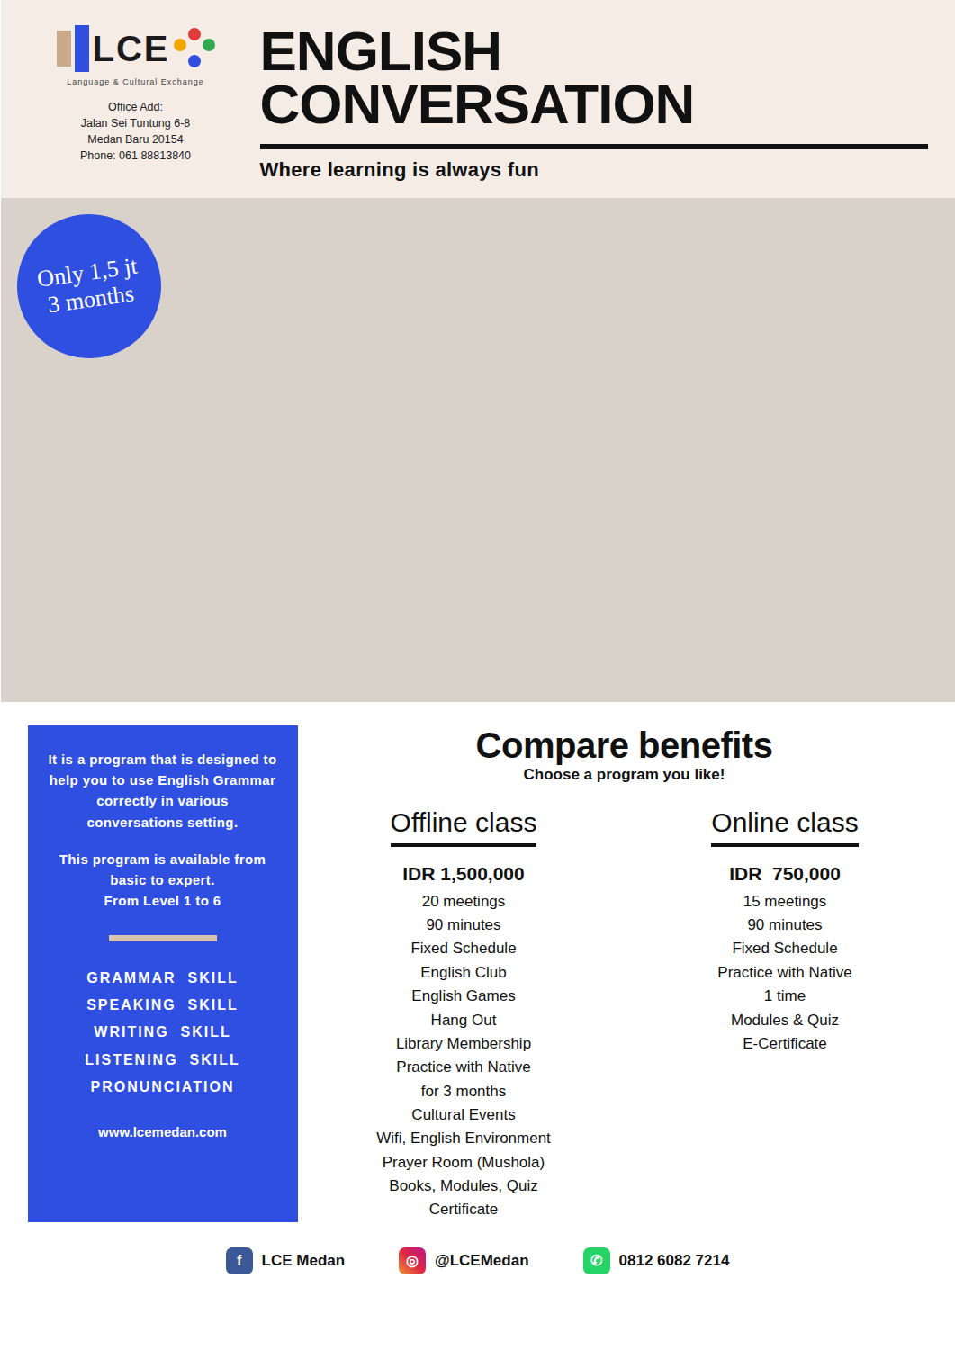LCE
Language & Cultural Exchange
Office Add:
Jalan Sei Tuntung 6-8
Medan Baru 20154
Phone: 061 88813840
English
Conversation
Where learning is always fun
Only 1,5 jt
3 months
It is a program that is designed to help you to use English Grammar correctly in various conversations setting.
This program is available from basic to expert.
From Level 1 to 6
Grammar Skill
Speaking Skill
Writing Skill
Listening Skill
Pronunciation
www.lcemedan.com
Compare benefits
Choose a program you like!
Offline class
IDR 1,500,000
20 meetings
90 minutes
Fixed Schedule
English Club
English Games
Hang Out
Library Membership
Practice with Native
for 3 months
Cultural Events
Wifi, English Environment
Prayer Room (Mushola)
Books, Modules, Quiz
Certificate
Online class
IDR 750,000
15 meetings
90 minutes
Fixed Schedule
Practice with Native
1 time
Modules & Quiz
E-Certificate
f LCE Medan ◎@LCEMedan ✆0812 6082 7214